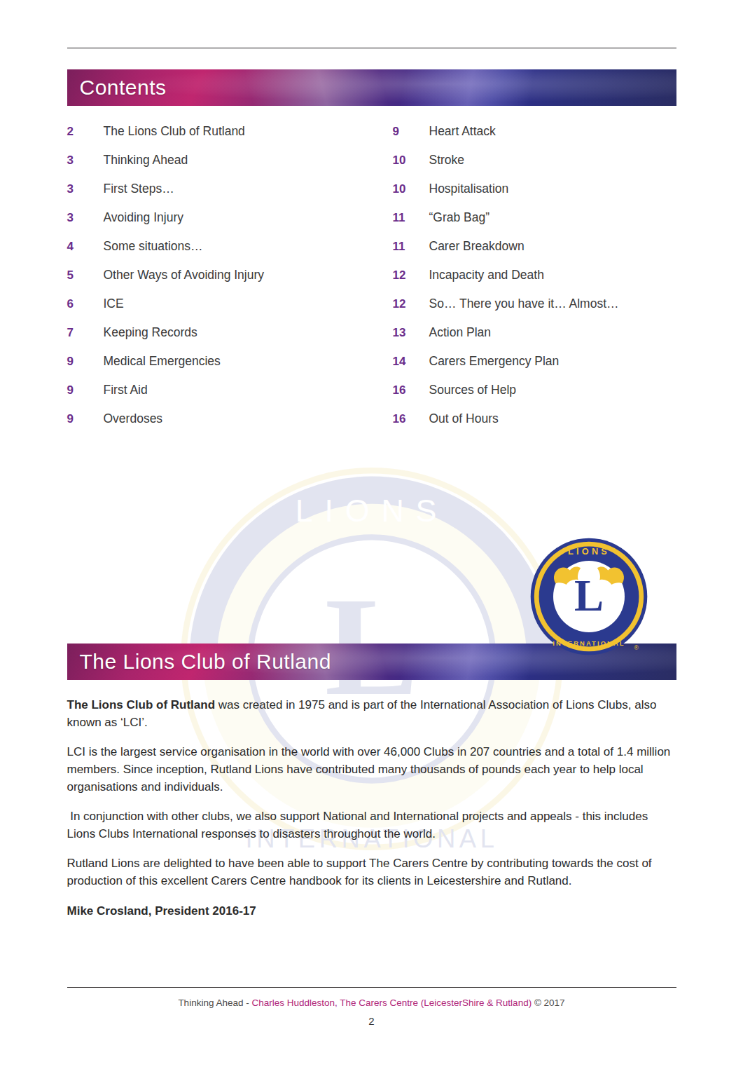L INTERNATIONAL LIONS
Contents
2 The Lions Club of Rutland
3 Thinking Ahead
3 First Steps…
3 Avoiding Injury
4 Some situations…
5 Other Ways of Avoiding Injury
6 ICE
7 Keeping Records
9 Medical Emergencies
9 First Aid
9 Overdoses
9 Heart Attack
10 Stroke
10 Hospitalisation
11“Grab Bag”
11 Carer Breakdown
12 Incapacity and Death
12 So… There you have it… Almost…
13 Action Plan
14 Carers Emergency Plan
16 Sources of Help
16 Out of Hours
L LIONS INTERNATIONAL ®
The Lions Club of Rutland
The Lions Club of Rutland was created in 1975 and is part of the International Association of Lions Clubs, also known as ‘LCI’.
LCI is the largest service organisation in the world with over 46,000 Clubs in 207 countries and a total of 1.4 million members. Since inception, Rutland Lions have contributed many thousands of pounds each year to help local organisations and individuals.
In conjunction with other clubs, we also support National and International projects and appeals - this includes Lions Clubs International responses to disasters throughout the world.
Rutland Lions are delighted to have been able to support The Carers Centre by contributing towards the cost of production of this excellent Carers Centre handbook for its clients in Leicestershire and Rutland.
Mike Crosland, President 2016-17
Thinking Ahead - Charles Huddleston, The Carers Centre (LeicesterShire & Rutland) © 2017
2